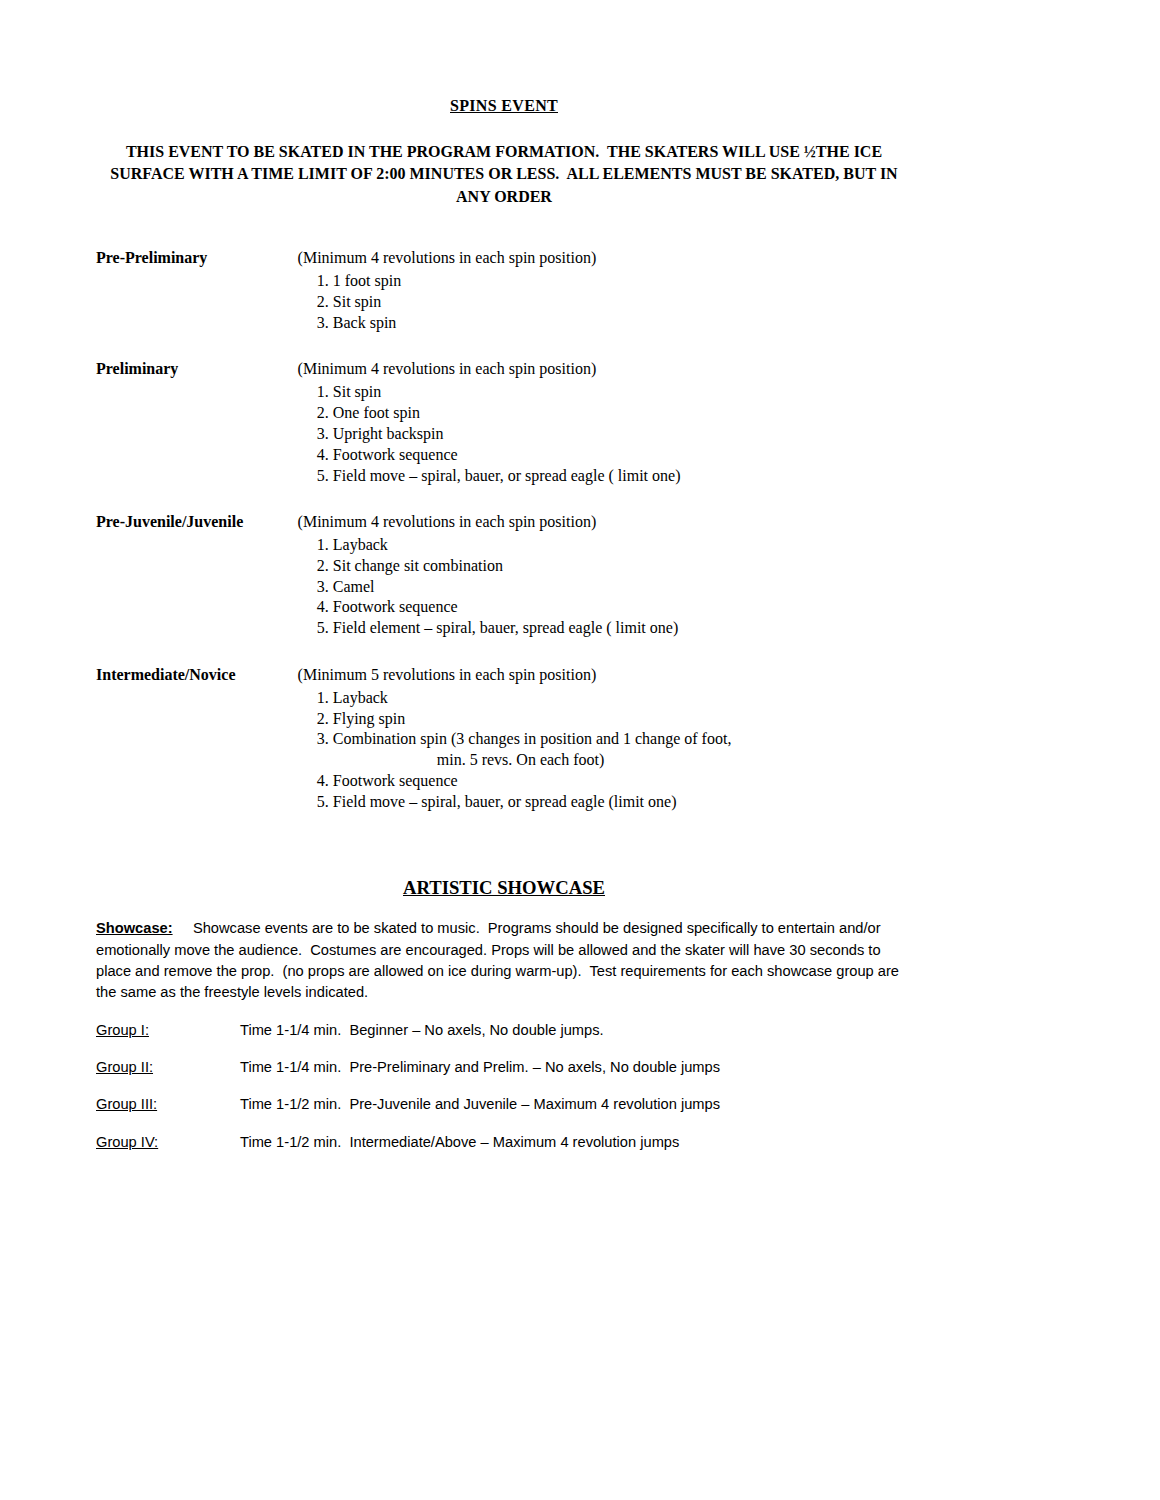SPINS EVENT
THIS EVENT TO BE SKATED IN THE PROGRAM FORMATION. THE SKATERS WILL USE ½THE ICE SURFACE WITH A TIME LIMIT OF 2:00 MINUTES OR LESS. ALL ELEMENTS MUST BE SKATED, BUT IN ANY ORDER
| Pre-Preliminary | (Minimum 4 revolutions in each spin position) 1 foot spin Sit spin Back spin |
| Preliminary | (Minimum 4 revolutions in each spin position) Sit spin One foot spin Upright backspin Footwork sequence Field move – spiral, bauer, or spread eagle ( limit one) |
| Pre-Juvenile/Juvenile | (Minimum 4 revolutions in each spin position) Layback Sit change sit combination Camel Footwork sequence Field element – spiral, bauer, spread eagle ( limit one) |
| Intermediate/Novice | (Minimum 5 revolutions in each spin position) Layback Flying spin Combination spin (3 changes in position and 1 change of foot, min. 5 revs. On each foot) Footwork sequence Field move – spiral, bauer, or spread eagle (limit one) |
ARTISTIC SHOWCASE
Showcase: Showcase events are to be skated to music. Programs should be designed specifically to entertain and/or emotionally move the audience. Costumes are encouraged. Props will be allowed and the skater will have 30 seconds to place and remove the prop. (no props are allowed on ice during warm-up). Test requirements for each showcase group are the same as the freestyle levels indicated.
| Group I: | Time 1-1/4 min. Beginner – No axels, No double jumps. |
| Group II: | Time 1-1/4 min. Pre-Preliminary and Prelim. – No axels, No double jumps |
| Group III: | Time 1-1/2 min. Pre-Juvenile and Juvenile – Maximum 4 revolution jumps |
| Group IV: | Time 1-1/2 min. Intermediate/Above – Maximum 4 revolution jumps |